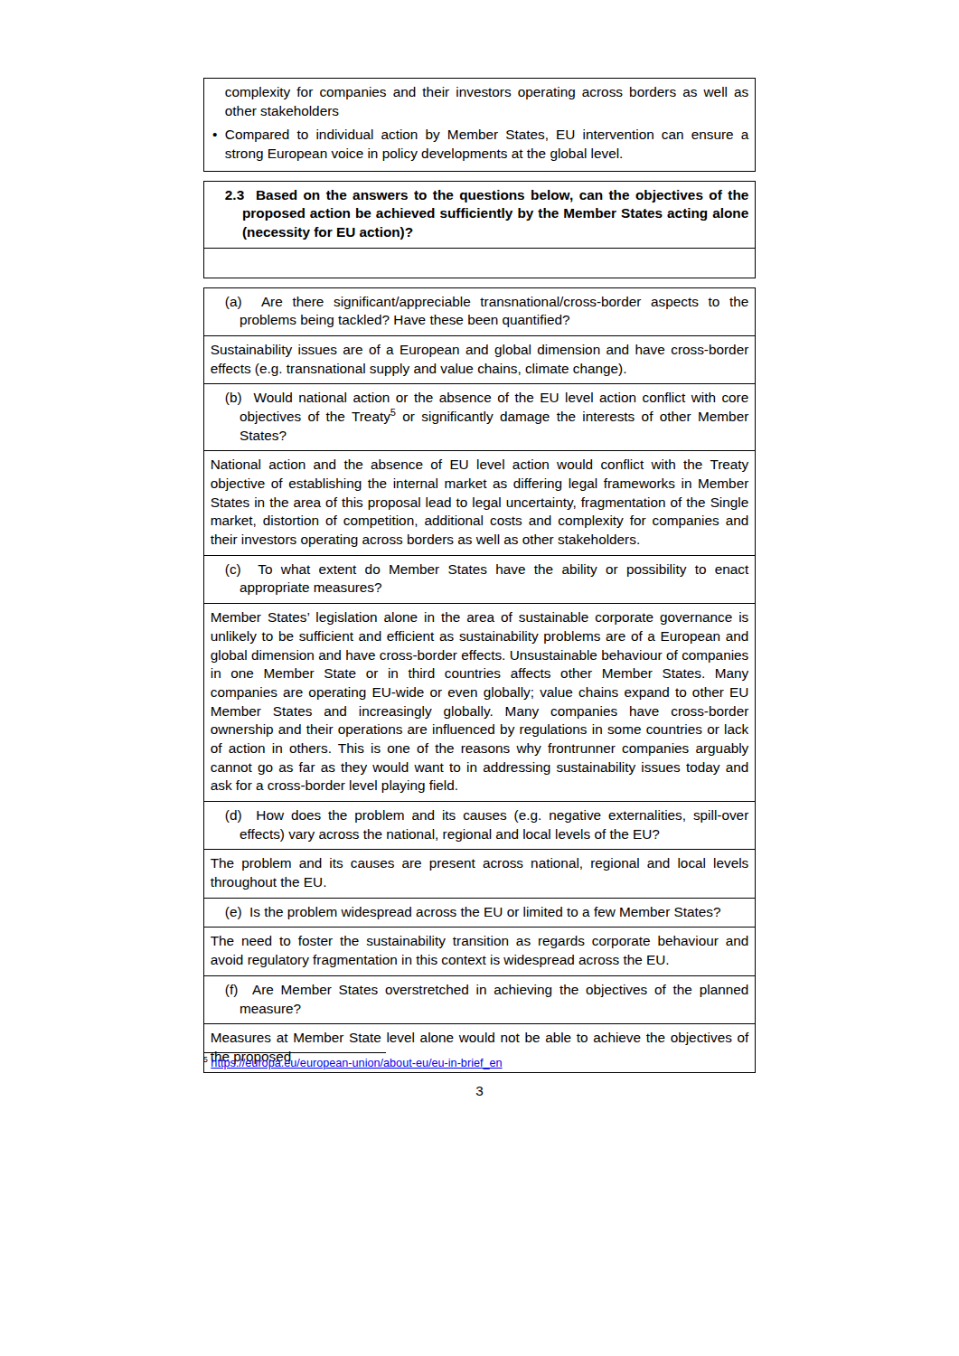| complexity for companies and their investors operating across borders as well as other stakeholders Compared to individual action by Member States, EU intervention can ensure a strong European voice in policy developments at the global level. |
| 2.3 Based on the answers to the questions below, can the objectives of the proposed action be achieved sufficiently by the Member States acting alone (necessity for EU action)? |
| (a) Are there significant/appreciable transnational/cross-border aspects to the problems being tackled? Have these been quantified? |
| Sustainability issues are of a European and global dimension and have cross-border effects (e.g. transnational supply and value chains, climate change). |
| (b) Would national action or the absence of the EU level action conflict with core objectives of the Treaty 5 or significantly damage the interests of other Member States? |
| National action and the absence of EU level action would conflict with the Treaty objective of establishing the internal market as differing legal frameworks in Member States in the area of this proposal lead to legal uncertainty, fragmentation of the Single market, distortion of competition, additional costs and complexity for companies and their investors operating across borders as well as other stakeholders. |
| (c) To what extent do Member States have the ability or possibility to enact appropriate measures? |
| Member States’ legislation alone in the area of sustainable corporate governance is unlikely to be sufficient and efficient as sustainability problems are of a European and global dimension and have cross-border effects. Unsustainable behaviour of companies in one Member State or in third countries affects other Member States. Many companies are operating EU-wide or even globally; value chains expand to other EU Member States and increasingly globally. Many companies have cross-border ownership and their operations are influenced by regulations in some countries or lack of action in others. This is one of the reasons why frontrunner companies arguably cannot go as far as they would want to in addressing sustainability issues today and ask for a cross-border level playing field. |
| (d) How does the problem and its causes (e.g. negative externalities, spill-over effects) vary across the national, regional and local levels of the EU? |
| The problem and its causes are present across national, regional and local levels throughout the EU. |
| (e) Is the problem widespread across the EU or limited to a few Member States? |
| The need to foster the sustainability transition as regards corporate behaviour and avoid regulatory fragmentation in this context is widespread across the EU. |
| (f) Are Member States overstretched in achieving the objectives of the planned measure? |
| Measures at Member State level alone would not be able to achieve the objectives of the proposed |
5 https://europa.eu/european-union/about-eu/eu-in-brief_en
3